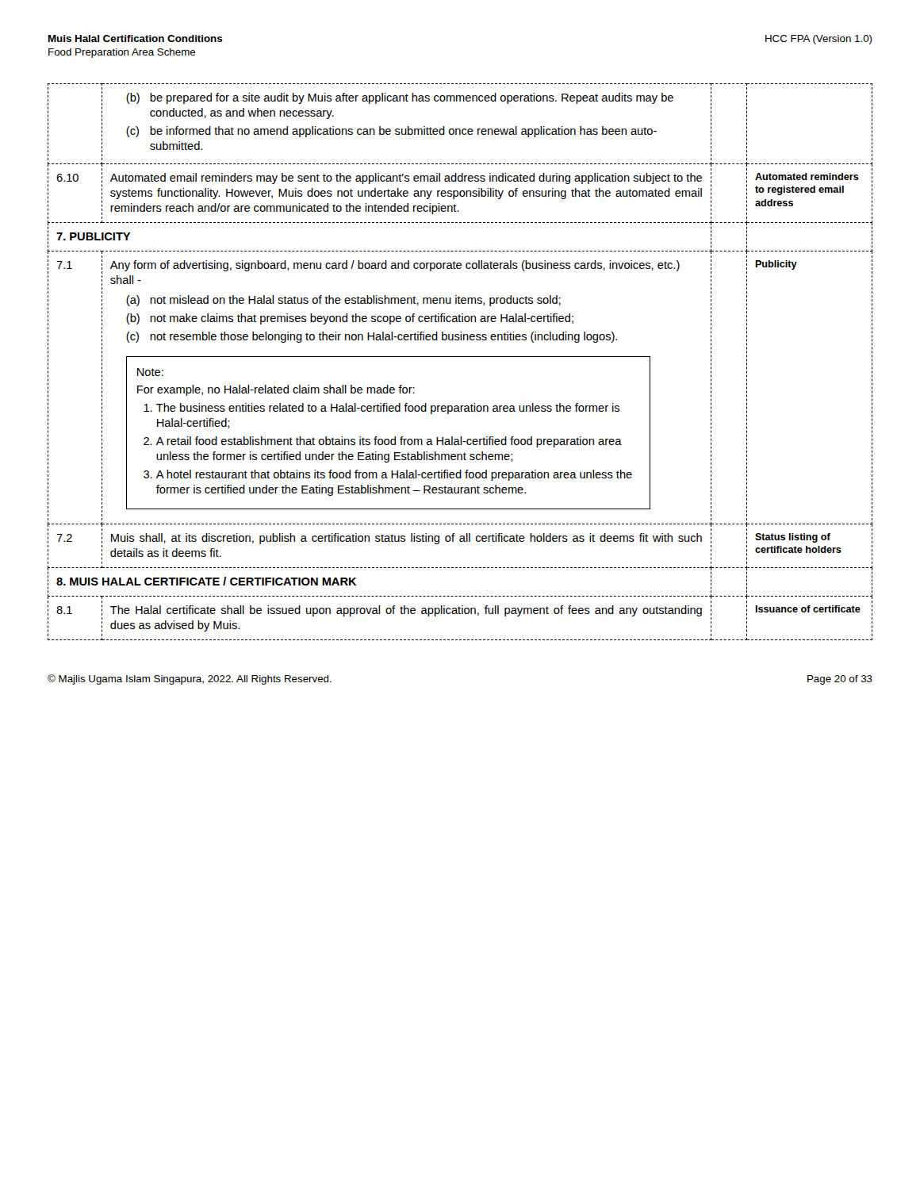Muis Halal Certification Conditions
Food Preparation Area Scheme
HCC FPA (Version 1.0)
| | (b) be prepared for a site audit by Muis after applicant has commenced operations. Repeat audits may be conducted, as and when necessary. (c) be informed that no amend applications can be submitted once renewal application has been auto-submitted. | | |
| 6.10 | Automated email reminders may be sent to the applicant's email address indicated during application subject to the systems functionality. However, Muis does not undertake any responsibility of ensuring that the automated email reminders reach and/or are communicated to the intended recipient. | | Automated reminders to registered email address |
| 7. PUBLICITY | | |
| 7.1 | Any form of advertising, signboard, menu card / board and corporate collaterals (business cards, invoices, etc.) shall - (a) not mislead on the Halal status of the establishment, menu items, products sold; (b) not make claims that premises beyond the scope of certification are Halal-certified; (c) not resemble those belonging to their non Halal-certified business entities (including logos). Note: For example, no Halal-related claim shall be made for: The business entities related to a Halal-certified food preparation area unless the former is Halal-certified; A retail food establishment that obtains its food from a Halal-certified food preparation area unless the former is certified under the Eating Establishment scheme; A hotel restaurant that obtains its food from a Halal-certified food preparation area unless the former is certified under the Eating Establishment – Restaurant scheme. | | Publicity |
| 7.2 | Muis shall, at its discretion, publish a certification status listing of all certificate holders as it deems fit with such details as it deems fit. | | Status listing of certificate holders |
| 8. MUIS HALAL CERTIFICATE / CERTIFICATION MARK | | |
| 8.1 | The Halal certificate shall be issued upon approval of the application, full payment of fees and any outstanding dues as advised by Muis. | | Issuance of certificate |
© Majlis Ugama Islam Singapura, 2022. All Rights Reserved.
Page 20 of 33